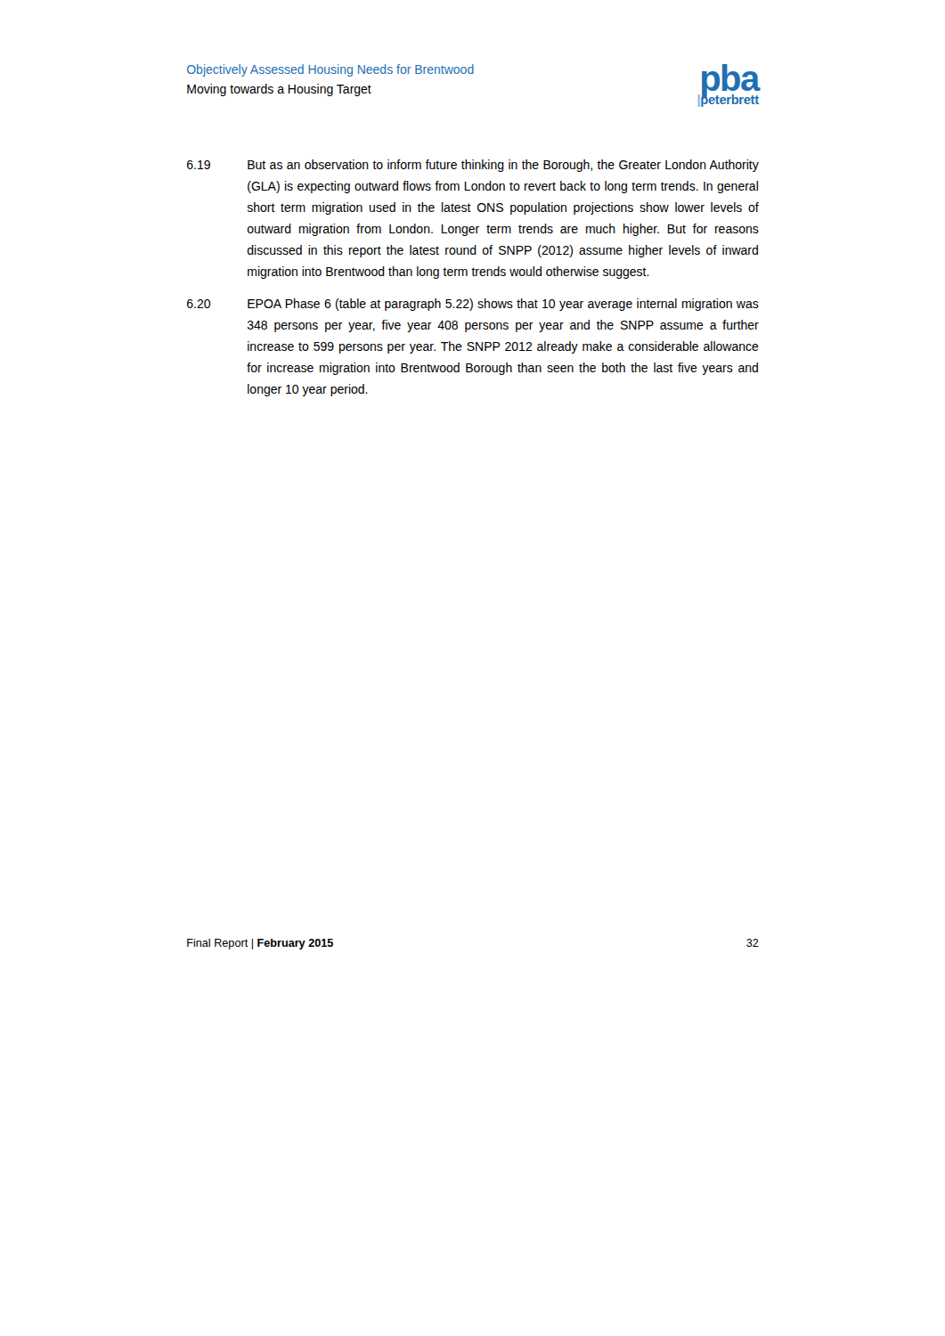Objectively Assessed Housing Needs for Brentwood
Moving towards a Housing Target
pba |peterbrett
6.19
But as an observation to inform future thinking in the Borough, the Greater London Authority (GLA) is expecting outward flows from London to revert back to long term trends. In general short term migration used in the latest ONS population projections show lower levels of outward migration from London. Longer term trends are much higher. But for reasons discussed in this report the latest round of SNPP (2012) assume higher levels of inward migration into Brentwood than long term trends would otherwise suggest.
6.20
EPOA Phase 6 (table at paragraph 5.22) shows that 10 year average internal migration was 348 persons per year, five year 408 persons per year and the SNPP assume a further increase to 599 persons per year. The SNPP 2012 already make a considerable allowance for increase migration into Brentwood Borough than seen the both the last five years and longer 10 year period.
Final Report | February 2015
32